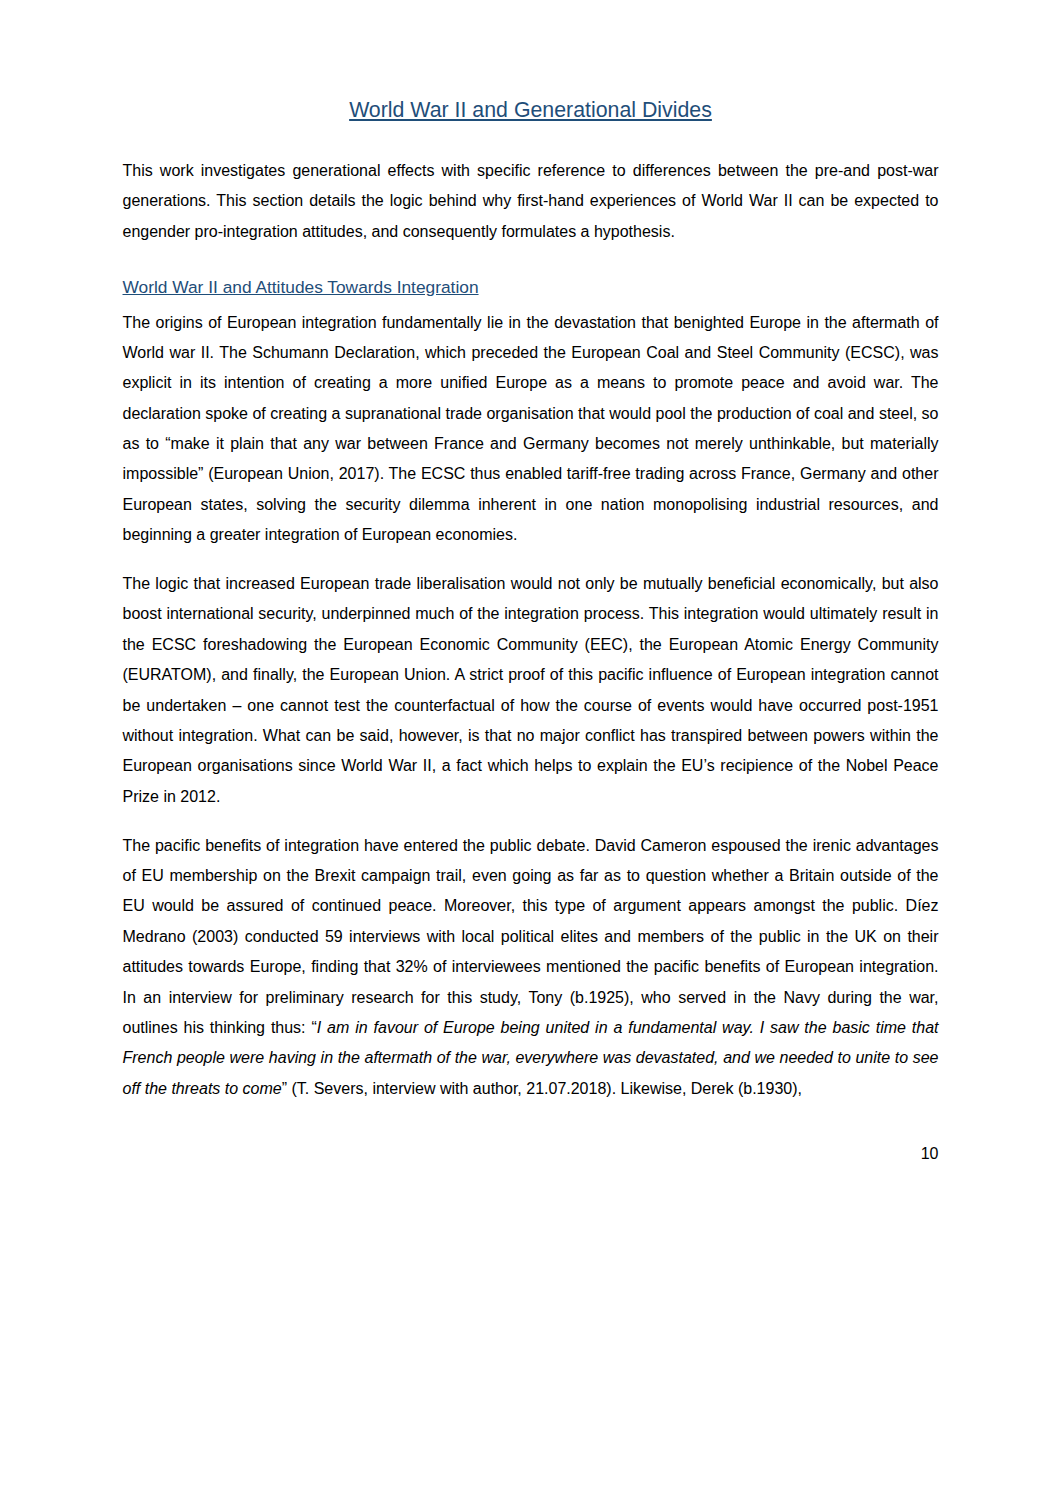World War II and Generational Divides
This work investigates generational effects with specific reference to differences between the pre-and post-war generations. This section details the logic behind why first-hand experiences of World War II can be expected to engender pro-integration attitudes, and consequently formulates a hypothesis.
World War II and Attitudes Towards Integration
The origins of European integration fundamentally lie in the devastation that benighted Europe in the aftermath of World war II. The Schumann Declaration, which preceded the European Coal and Steel Community (ECSC), was explicit in its intention of creating a more unified Europe as a means to promote peace and avoid war. The declaration spoke of creating a supranational trade organisation that would pool the production of coal and steel, so as to “make it plain that any war between France and Germany becomes not merely unthinkable, but materially impossible” (European Union, 2017). The ECSC thus enabled tariff-free trading across France, Germany and other European states, solving the security dilemma inherent in one nation monopolising industrial resources, and beginning a greater integration of European economies.
The logic that increased European trade liberalisation would not only be mutually beneficial economically, but also boost international security, underpinned much of the integration process. This integration would ultimately result in the ECSC foreshadowing the European Economic Community (EEC), the European Atomic Energy Community (EURATOM), and finally, the European Union. A strict proof of this pacific influence of European integration cannot be undertaken – one cannot test the counterfactual of how the course of events would have occurred post-1951 without integration. What can be said, however, is that no major conflict has transpired between powers within the European organisations since World War II, a fact which helps to explain the EU’s recipience of the Nobel Peace Prize in 2012.
The pacific benefits of integration have entered the public debate. David Cameron espoused the irenic advantages of EU membership on the Brexit campaign trail, even going as far as to question whether a Britain outside of the EU would be assured of continued peace. Moreover, this type of argument appears amongst the public. Díez Medrano (2003) conducted 59 interviews with local political elites and members of the public in the UK on their attitudes towards Europe, finding that 32% of interviewees mentioned the pacific benefits of European integration. In an interview for preliminary research for this study, Tony (b.1925), who served in the Navy during the war, outlines his thinking thus: “I am in favour of Europe being united in a fundamental way. I saw the basic time that French people were having in the aftermath of the war, everywhere was devastated, and we needed to unite to see off the threats to come” (T. Severs, interview with author, 21.07.2018). Likewise, Derek (b.1930),
10